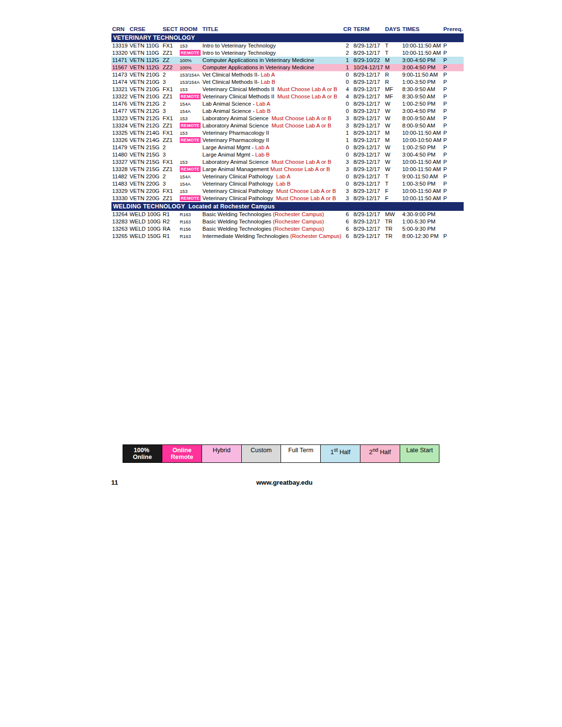| CRN | CRSE | SECT | ROOM | TITLE | CR | TERM | DAYS | TIMES | Prereq. |
| --- | --- | --- | --- | --- | --- | --- | --- | --- | --- |
| VETERINARY TECHNOLOGY |
| 13319 | VETN 110G | FX1 | 153 | Intro to Veterinary Technology | 2 | 8/29-12/17 | T | 10:00-11:50 AM | P |
| 13320 | VETN 110G | ZZ1 | REMOTE | Intro to Veterinary Technology | 2 | 8/29-12/17 | T | 10:00-11:50 AM | P |
| 11471 | VETN 112G | ZZ | 100% | Computer Applications in Veterinary Medicine | 1 | 8/29-10/22 | M | 3:00-4:50 PM | P |
| 11567 | VETN 112G | ZZ2 | 100% | Computer Applications in Veterinary Medicine | 1 | 10/24-12/17 | M | 3:00-4:50 PM | P |
| 11473 | VETN 210G | 2 | 153/154A | Vet Clinical Methods II- Lab A | 0 | 8/29-12/17 | R | 9:00-11:50 AM | P |
| 11474 | VETN 210G | 3 | 153/154A | Vet Clinical Methods II- Lab B | 0 | 8/29-12/17 | R | 1:00-3:50 PM | P |
| 13321 | VETN 210G | FX1 | 153 | Veterinary Clinical Methods II Must Choose Lab A or B | 4 | 8/29-12/17 | MF | 8:30-9:50 AM | P |
| 13322 | VETN 210G | ZZ1 | REMOTE | Veterinary Clinical Methods II Must Choose Lab A or B | 4 | 8/29-12/17 | MF | 8:30-9:50 AM | P |
| 11476 | VETN 212G | 2 | 154A | Lab Animal Science - Lab A | 0 | 8/29-12/17 | W | 1:00-2:50 PM | P |
| 11477 | VETN 212G | 3 | 154A | Lab Animal Science - Lab B | 0 | 8/29-12/17 | W | 3:00-4:50 PM | P |
| 13323 | VETN 212G | FX1 | 153 | Laboratory Animal Science Must Choose Lab A or B | 3 | 8/29-12/17 | W | 8:00-9:50 AM | P |
| 13324 | VETN 212G | ZZ1 | REMOTE | Laboratory Animal Science Must Choose Lab A or B | 3 | 8/29-12/17 | W | 8:00-9:50 AM | P |
| 13325 | VETN 214G | FX1 | 153 | Veterinary Pharmacology II | 1 | 8/29-12/17 | M | 10:00-11:50 AM | P |
| 13326 | VETN 214G | ZZ1 | REMOTE | Veterinary Pharmacology II | 1 | 8/29-12/17 | M | 10:00-10:50 AM | P |
| 11479 | VETN 215G | 2 | | Large Animal Mgmt - Lab A | 0 | 8/29-12/17 | W | 1:00-2:50 PM | P |
| 11480 | VETN 215G | 3 | | Large Animal Mgmt - Lab B | 0 | 8/29-12/17 | W | 3:00-4:50 PM | P |
| 13327 | VETN 215G | FX1 | 153 | Laboratory Animal Science Must Choose Lab A or B | 3 | 8/29-12/17 | W | 10:00-11:50 AM | P |
| 13328 | VETN 215G | ZZ1 | REMOTE | Large Animal Management Must Choose Lab A or B | 3 | 8/29-12/17 | W | 10:00-11:50 AM | P |
| 11482 | VETN 220G | 2 | 154A | Veterinary Clinical Pathology Lab A | 0 | 8/29-12/17 | T | 9:00-11:50 AM | P |
| 11483 | VETN 220G | 3 | 154A | Veterinary Clinical Pathology Lab B | 0 | 8/29-12/17 | T | 1:00-3:50 PM | P |
| 13329 | VETN 220G | FX1 | 153 | Veterinary Clinical Pathology Must Choose Lab A or B | 3 | 8/29-12/17 | F | 10:00-11:50 AM | P |
| 13330 | VETN 220G | ZZ1 | REMOTE | Veterinary Clinical Pathology Must Choose Lab A or B | 3 | 8/29-12/17 | F | 10:00-11:50 AM | P |
| WELDING TECHNOLOGY Located at Rochester Campus |
| 13264 | WELD 100G | R1 | R163 | Basic Welding Technologies (Rochester Campus) | 6 | 8/29-12/17 | MW | 4:30-9:00 PM | |
| 13283 | WELD 100G | R2 | R163 | Basic Welding Technologies (Rochester Campus) | 6 | 8/29-12/17 | TR | 1:00-5:30 PM | |
| 13263 | WELD 100G | RA | R156 | Basic Welding Technologies (Rochester Campus) | 6 | 8/29-12/17 | TR | 5:00-9:30 PM | |
| 13265 | WELD 150G | R1 | R163 | Intermediate Welding Technologies (Rochester Campus) | 6 | 8/29-12/17 | TR | 8:00-12:30 PM | P |
100% Online
Online Remote
Hybrid
Custom
Full Term
1st Half
2nd Half
Late Start
11
www.greatbay.edu